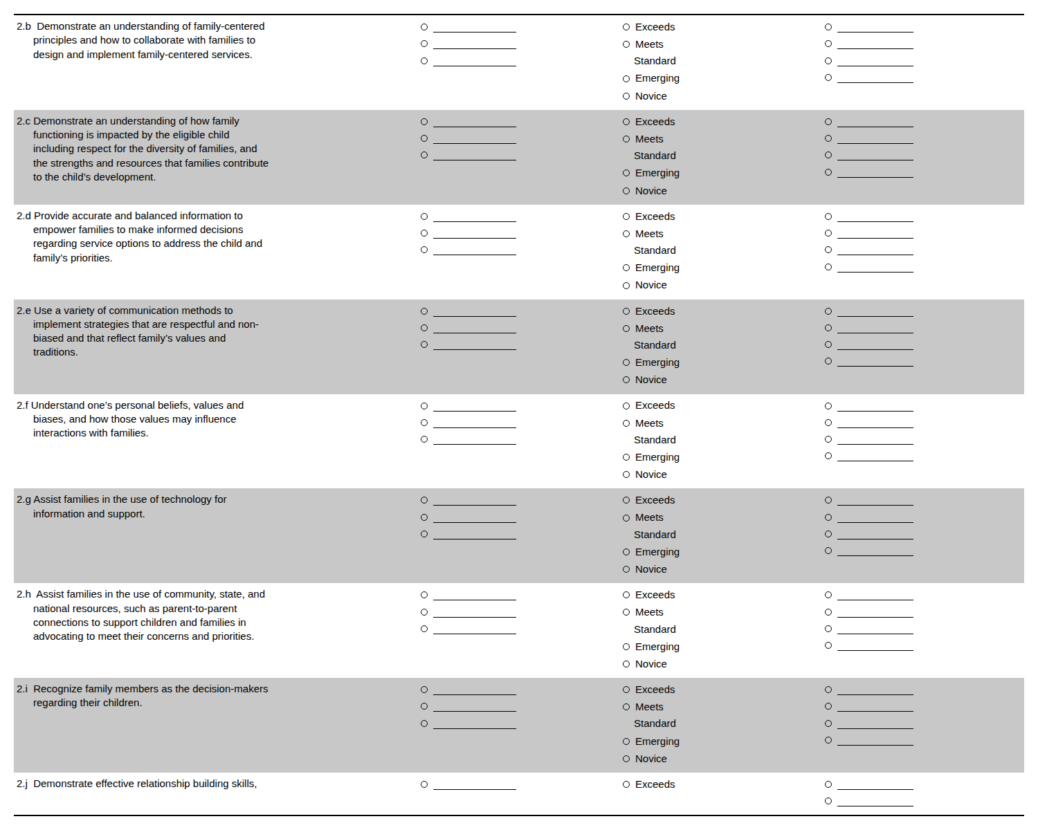| 2.b Demonstrate an understanding of family-centered principles and how to collaborate with families to design and implement family-centered services. | | Exceeds Meets Standard Emerging Novice | |
| 2.c Demonstrate an understanding of how family functioning is impacted by the eligible child including respect for the diversity of families, and the strengths and resources that families contribute to the child’s development. | | Exceeds Meets Standard Emerging Novice | |
| 2.d Provide accurate and balanced information to empower families to make informed decisions regarding service options to address the child and family’s priorities. | | Exceeds Meets Standard Emerging Novice | |
| 2.e Use a variety of communication methods to implement strategies that are respectful and non- biased and that reflect family’s values and traditions. | | Exceeds Meets Standard Emerging Novice | |
| 2.f Understand one’s personal beliefs, values and biases, and how those values may influence interactions with families. | | Exceeds Meets Standard Emerging Novice | |
| 2.g Assist families in the use of technology for information and support. | | Exceeds Meets Standard Emerging Novice | |
| 2.h Assist families in the use of community, state, and national resources, such as parent-to-parent connections to support children and families in advocating to meet their concerns and priorities. | | Exceeds Meets Standard Emerging Novice | |
| 2.i Recognize family members as the decision-makers regarding their children. | | Exceeds Meets Standard Emerging Novice | |
| 2.j Demonstrate effective relationship building skills, | | Exceeds | |